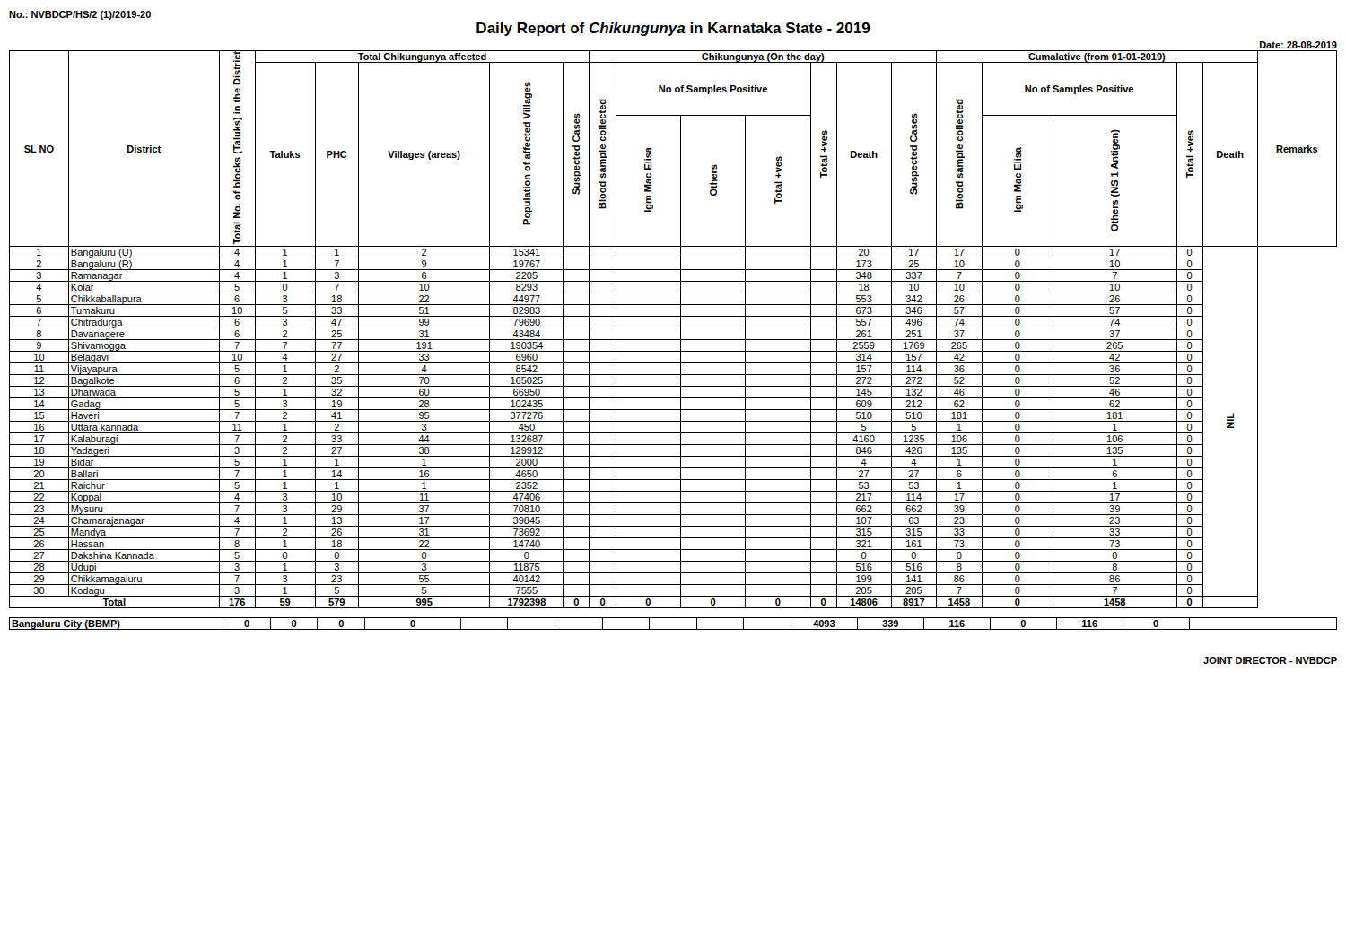No.: NVBDCP/HS/2 (1)/2019-20
Daily Report of Chikungunya in Karnataka State - 2019
Date: 28-08-2019
| SL NO | District | Total No. of blocks (Taluks) in the District | Total Chikungunya affected | Chikungunya (On the day) | Cumalative (from 01-01-2019) | Remarks |
| --- | --- | --- | --- | --- | --- | --- |
| Taluks | PHC | Villages (areas) | Population of affected Villages | Suspected Cases | Blood sample collected | No of Samples Positive | Total +ves | Death | Suspected Cases | Blood sample collected | No of Samples Positive | Total +ves | Death |
| Igm Mac Elisa | Others | Total +ves | Igm Mac Elisa | Others (NS 1 Antigen) |
| 1 | Bangaluru (U) | 4 | 1 | 1 | 2 | 15341 | | | | | | | 20 | 17 | 17 | 0 | 17 | 0 | NIL |
| 2 | Bangaluru (R) | 4 | 1 | 7 | 9 | 19767 | | | | | | | 173 | 25 | 10 | 0 | 10 | 0 |
| 3 | Ramanagar | 4 | 1 | 3 | 6 | 2205 | | | | | | | 348 | 337 | 7 | 0 | 7 | 0 |
| 4 | Kolar | 5 | 0 | 7 | 10 | 8293 | | | | | | | 18 | 10 | 10 | 0 | 10 | 0 |
| 5 | Chikkaballapura | 6 | 3 | 18 | 22 | 44977 | | | | | | | 553 | 342 | 26 | 0 | 26 | 0 |
| 6 | Tumakuru | 10 | 5 | 33 | 51 | 82983 | | | | | | | 673 | 346 | 57 | 0 | 57 | 0 |
| 7 | Chitradurga | 6 | 3 | 47 | 99 | 79690 | | | | | | | 557 | 496 | 74 | 0 | 74 | 0 |
| 8 | Davanagere | 6 | 2 | 25 | 31 | 43484 | | | | | | | 261 | 251 | 37 | 0 | 37 | 0 |
| 9 | Shivamogga | 7 | 7 | 77 | 191 | 190354 | | | | | | | 2559 | 1769 | 265 | 0 | 265 | 0 |
| 10 | Belagavi | 10 | 4 | 27 | 33 | 6960 | | | | | | | 314 | 157 | 42 | 0 | 42 | 0 |
| 11 | Vijayapura | 5 | 1 | 2 | 4 | 8542 | | | | | | | 157 | 114 | 36 | 0 | 36 | 0 |
| 12 | Bagalkote | 6 | 2 | 35 | 70 | 165025 | | | | | | | 272 | 272 | 52 | 0 | 52 | 0 |
| 13 | Dharwada | 5 | 1 | 32 | 60 | 66950 | | | | | | | 145 | 132 | 46 | 0 | 46 | 0 |
| 14 | Gadag | 5 | 3 | 19 | 28 | 102435 | | | | | | | 609 | 212 | 62 | 0 | 62 | 0 |
| 15 | Haveri | 7 | 2 | 41 | 95 | 377276 | | | | | | | 510 | 510 | 181 | 0 | 181 | 0 |
| 16 | Uttara kannada | 11 | 1 | 2 | 3 | 450 | | | | | | | 5 | 5 | 1 | 0 | 1 | 0 |
| 17 | Kalaburagi | 7 | 2 | 33 | 44 | 132687 | | | | | | | 4160 | 1235 | 106 | 0 | 106 | 0 |
| 18 | Yadageri | 3 | 2 | 27 | 38 | 129912 | | | | | | | 846 | 426 | 135 | 0 | 135 | 0 |
| 19 | Bidar | 5 | 1 | 1 | 1 | 2000 | | | | | | | 4 | 4 | 1 | 0 | 1 | 0 |
| 20 | Ballari | 7 | 1 | 14 | 16 | 4650 | | | | | | | 27 | 27 | 6 | 0 | 6 | 0 |
| 21 | Raichur | 5 | 1 | 1 | 1 | 2352 | | | | | | | 53 | 53 | 1 | 0 | 1 | 0 |
| 22 | Koppal | 4 | 3 | 10 | 11 | 47406 | | | | | | | 217 | 114 | 17 | 0 | 17 | 0 |
| 23 | Mysuru | 7 | 3 | 29 | 37 | 70810 | | | | | | | 662 | 662 | 39 | 0 | 39 | 0 |
| 24 | Chamarajanagar | 4 | 1 | 13 | 17 | 39845 | | | | | | | 107 | 63 | 23 | 0 | 23 | 0 |
| 25 | Mandya | 7 | 2 | 26 | 31 | 73692 | | | | | | | 315 | 315 | 33 | 0 | 33 | 0 |
| 26 | Hassan | 8 | 1 | 18 | 22 | 14740 | | | | | | | 321 | 161 | 73 | 0 | 73 | 0 |
| 27 | Dakshina Kannada | 5 | 0 | 0 | 0 | 0 | | | | | | | 0 | 0 | 0 | 0 | 0 | 0 |
| 28 | Udupi | 3 | 1 | 3 | 3 | 11875 | | | | | | | 516 | 516 | 8 | 0 | 8 | 0 |
| 29 | Chikkamagaluru | 7 | 3 | 23 | 55 | 40142 | | | | | | | 199 | 141 | 86 | 0 | 86 | 0 |
| 30 | Kodagu | 3 | 1 | 5 | 5 | 7555 | | | | | | | 205 | 205 | 7 | 0 | 7 | 0 |
| Total | 176 | 59 | 579 | 995 | 1792398 | 0 | 0 | 0 | 0 | 0 | 0 | 14806 | 8917 | 1458 | 0 | 1458 | 0 | |
| Bangaluru City (BBMP) | 0 | 0 | 0 | 0 | | | | | | | | 4093 | 339 | 116 | 0 | 116 | 0 | |
JOINT DIRECTOR - NVBDCP